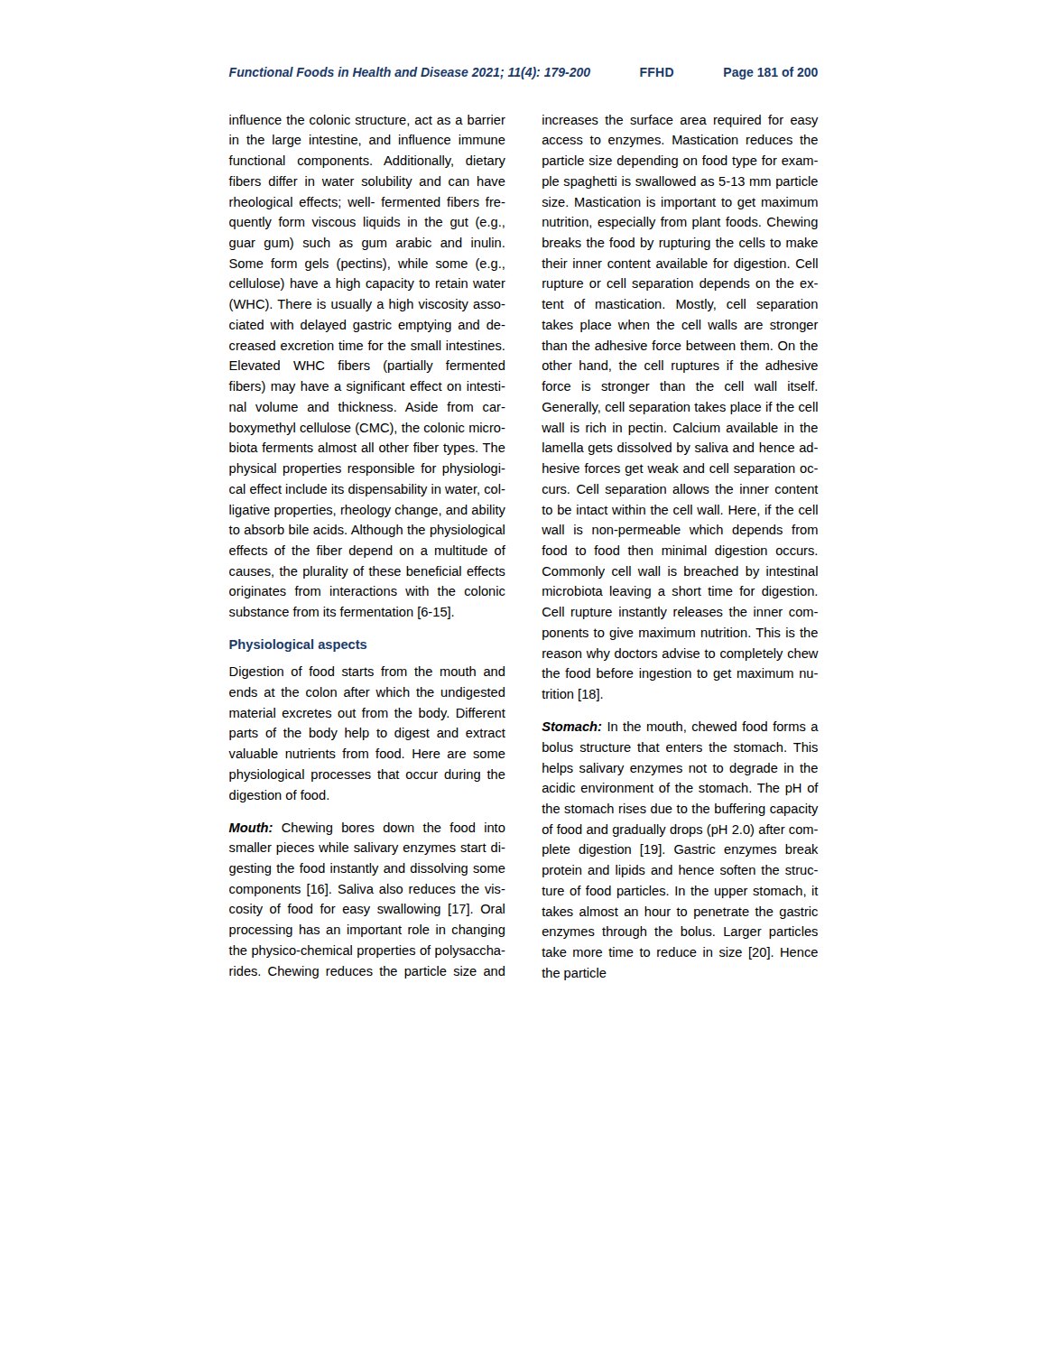Functional Foods in Health and Disease 2021; 11(4): 179-200 FFHD Page 181 of 200
influence the colonic structure, act as a barrier in the large intestine, and influence immune functional components. Additionally, dietary fibers differ in water solubility and can have rheological effects; well- fermented fibers frequently form viscous liquids in the gut (e.g., guar gum) such as gum arabic and inulin. Some form gels (pectins), while some (e.g., cellulose) have a high capacity to retain water (WHC). There is usually a high viscosity associated with delayed gastric emptying and decreased excretion time for the small intestines. Elevated WHC fibers (partially fermented fibers) may have a significant effect on intestinal volume and thickness. Aside from carboxymethyl cellulose (CMC), the colonic microbiota ferments almost all other fiber types. The physical properties responsible for physiological effect include its dispensability in water, colligative properties, rheology change, and ability to absorb bile acids. Although the physiological effects of the fiber depend on a multitude of causes, the plurality of these beneficial effects originates from interactions with the colonic substance from its fermentation [6-15].
Physiological aspects
Digestion of food starts from the mouth and ends at the colon after which the undigested material excretes out from the body. Different parts of the body help to digest and extract valuable nutrients from food. Here are some physiological processes that occur during the digestion of food.
Mouth: Chewing bores down the food into smaller pieces while salivary enzymes start digesting the food instantly and dissolving some components [16]. Saliva also reduces the viscosity of food for easy swallowing [17]. Oral processing has an important role in changing the physico-chemical properties of polysaccharides. Chewing reduces the particle size and increases the surface area required for easy access to enzymes. Mastication reduces the particle size depending on food type for example spaghetti is swallowed as 5-13 mm particle size. Mastication is important to get maximum nutrition, especially from plant foods. Chewing breaks the food by rupturing the cells to make their inner content available for digestion. Cell rupture or cell separation depends on the extent of mastication. Mostly, cell separation takes place when the cell walls are stronger than the adhesive force between them. On the other hand, the cell ruptures if the adhesive force is stronger than the cell wall itself. Generally, cell separation takes place if the cell wall is rich in pectin. Calcium available in the lamella gets dissolved by saliva and hence adhesive forces get weak and cell separation occurs. Cell separation allows the inner content to be intact within the cell wall. Here, if the cell wall is non-permeable which depends from food to food then minimal digestion occurs. Commonly cell wall is breached by intestinal microbiota leaving a short time for digestion. Cell rupture instantly releases the inner components to give maximum nutrition. This is the reason why doctors advise to completely chew the food before ingestion to get maximum nutrition [18].
Stomach: In the mouth, chewed food forms a bolus structure that enters the stomach. This helps salivary enzymes not to degrade in the acidic environment of the stomach. The pH of the stomach rises due to the buffering capacity of food and gradually drops (pH 2.0) after complete digestion [19]. Gastric enzymes break protein and lipids and hence soften the structure of food particles. In the upper stomach, it takes almost an hour to penetrate the gastric enzymes through the bolus. Larger particles take more time to reduce in size [20]. Hence the particle